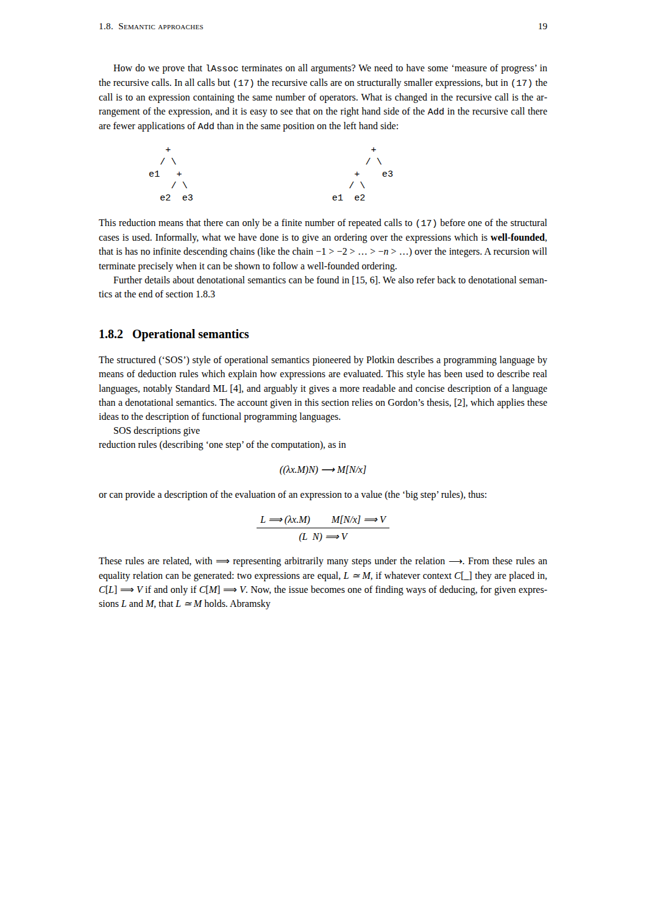1.8. Semantic approaches 19
How do we prove that lAssoc terminates on all arguments? We need to have some ‘measure of progress’ in the recursive calls. In all calls but (17) the recursive calls are on structurally smaller expressions, but in (17) the call is to an expression containing the same number of operators. What is changed in the recursive call is the arrangement of the expression, and it is easy to see that on the right hand side of the Add in the recursive call there are fewer applications of Add than in the same position on the left hand side:
            +                                    +
           / \                                  / \
         e1   +                               +    e3
             / \                             / \
           e2  e3                         e1  e2
This reduction means that there can only be a finite number of repeated calls to (17) before one of the structural cases is used. Informally, what we have done is to give an ordering over the expressions which is well-founded, that is has no infinite descending chains (like the chain −1 > −2 > … > −n > …) over the integers. A recursion will terminate precisely when it can be shown to follow a well-founded ordering.
Further details about denotational semantics can be found in [15, 6]. We also refer back to denotational semantics at the end of section 1.8.3
1.8.2 Operational semantics
The structured (‘SOS’) style of operational semantics pioneered by Plotkin describes a programming language by means of deduction rules which explain how expressions are evaluated. This style has been used to describe real languages, notably Standard ML [4], and arguably it gives a more readable and concise description of a language than a denotational semantics. The account given in this section relies on Gordon’s thesis, [2], which applies these ideas to the description of functional programming languages.
SOS descriptions give
reduction rules (describing ‘one step’ of the computation), as in
((λx.M)N) ⟶ M[N/x]
or can provide a description of the evaluation of an expression to a value (the ‘big step’ rules), thus:
L ⟹ (λx.M) M[N/x] ⟹ V (L N) ⟹ V
These rules are related, with ⟹ representing arbitrarily many steps under the relation ⟶. From these rules an equality relation can be generated: two expressions are equal, L ≃ M, if whatever context C[_] they are placed in, C[L] ⟹ V if and only if C[M] ⟹ V. Now, the issue becomes one of finding ways of deducing, for given expressions L and M, that L ≃ M holds. Abramsky